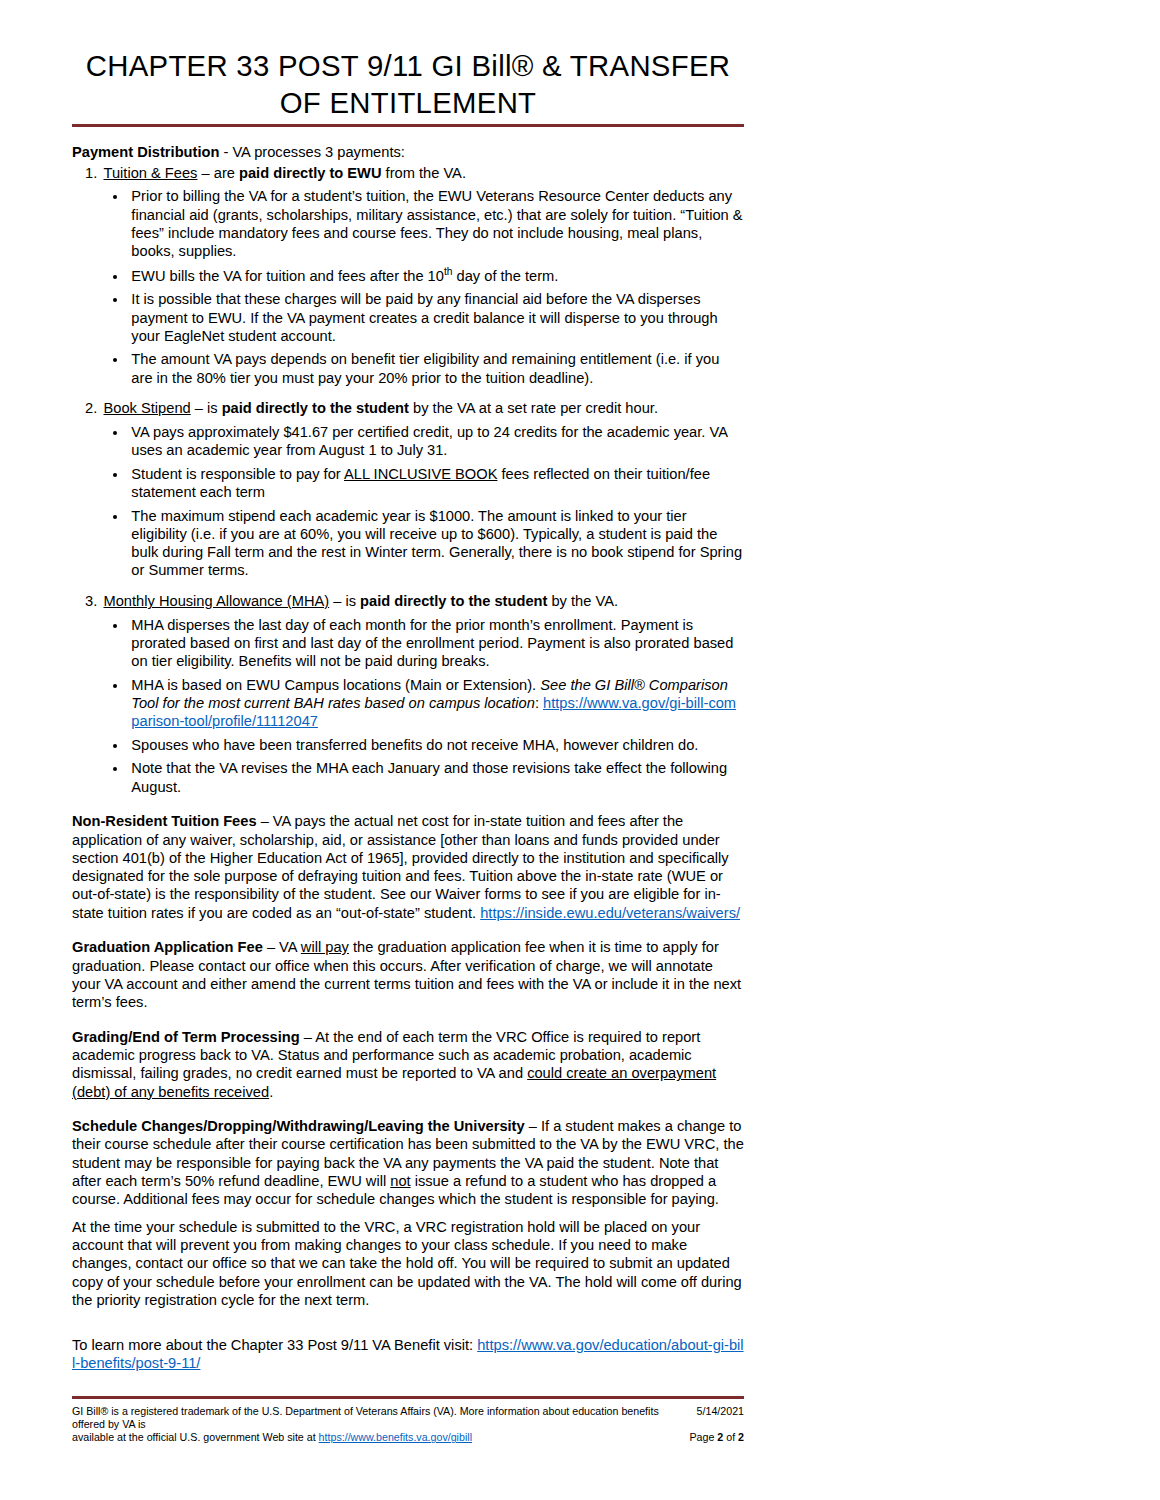CHAPTER 33 POST 9/11 GI Bill® & TRANSFER OF ENTITLEMENT
Payment Distribution - VA processes 3 payments:
Tuition & Fees – are paid directly to EWU from the VA.
Prior to billing the VA for a student’s tuition, the EWU Veterans Resource Center deducts any financial aid (grants, scholarships, military assistance, etc.) that are solely for tuition. “Tuition & fees” include mandatory fees and course fees. They do not include housing, meal plans, books, supplies.
EWU bills the VA for tuition and fees after the 10th day of the term.
It is possible that these charges will be paid by any financial aid before the VA disperses payment to EWU. If the VA payment creates a credit balance it will disperse to you through your EagleNet student account.
The amount VA pays depends on benefit tier eligibility and remaining entitlement (i.e. if you are in the 80% tier you must pay your 20% prior to the tuition deadline).
Book Stipend – is paid directly to the student by the VA at a set rate per credit hour.
VA pays approximately $41.67 per certified credit, up to 24 credits for the academic year. VA uses an academic year from August 1 to July 31.
Student is responsible to pay for ALL INCLUSIVE BOOK fees reflected on their tuition/fee statement each term
The maximum stipend each academic year is $1000. The amount is linked to your tier eligibility (i.e. if you are at 60%, you will receive up to $600). Typically, a student is paid the bulk during Fall term and the rest in Winter term. Generally, there is no book stipend for Spring or Summer terms.
Monthly Housing Allowance (MHA) – is paid directly to the student by the VA.
MHA disperses the last day of each month for the prior month’s enrollment. Payment is prorated based on first and last day of the enrollment period. Payment is also prorated based on tier eligibility. Benefits will not be paid during breaks.
MHA is based on EWU Campus locations (Main or Extension). See the GI Bill® Comparison Tool for the most current BAH rates based on campus location: https://www.va.gov/gi-bill-comparison-tool/profile/11112047
Spouses who have been transferred benefits do not receive MHA, however children do.
Note that the VA revises the MHA each January and those revisions take effect the following August.
Non-Resident Tuition Fees – VA pays the actual net cost for in-state tuition and fees after the application of any waiver, scholarship, aid, or assistance [other than loans and funds provided under section 401(b) of the Higher Education Act of 1965], provided directly to the institution and specifically designated for the sole purpose of defraying tuition and fees. Tuition above the in-state rate (WUE or out-of-state) is the responsibility of the student. See our Waiver forms to see if you are eligible for in-state tuition rates if you are coded as an “out-of-state” student. https://inside.ewu.edu/veterans/waivers/
Graduation Application Fee – VA will pay the graduation application fee when it is time to apply for graduation. Please contact our office when this occurs. After verification of charge, we will annotate your VA account and either amend the current terms tuition and fees with the VA or include it in the next term’s fees.
Grading/End of Term Processing – At the end of each term the VRC Office is required to report academic progress back to VA. Status and performance such as academic probation, academic dismissal, failing grades, no credit earned must be reported to VA and could create an overpayment (debt) of any benefits received.
Schedule Changes/Dropping/Withdrawing/Leaving the University – If a student makes a change to their course schedule after their course certification has been submitted to the VA by the EWU VRC, the student may be responsible for paying back the VA any payments the VA paid the student. Note that after each term’s 50% refund deadline, EWU will not issue a refund to a student who has dropped a course. Additional fees may occur for schedule changes which the student is responsible for paying.
At the time your schedule is submitted to the VRC, a VRC registration hold will be placed on your account that will prevent you from making changes to your class schedule. If you need to make changes, contact our office so that we can take the hold off. You will be required to submit an updated copy of your schedule before your enrollment can be updated with the VA. The hold will come off during the priority registration cycle for the next term.
To learn more about the Chapter 33 Post 9/11 VA Benefit visit: https://www.va.gov/education/about-gi-bill-benefits/post-9-11/
| GI Bill® is a registered trademark of the U.S. Department of Veterans Affairs (VA). More information about education benefits offered by VA is | 5/14/2021 |
| available at the official U.S. government Web site at https://www.benefits.va.gov/gibill | Page 2 of 2 |